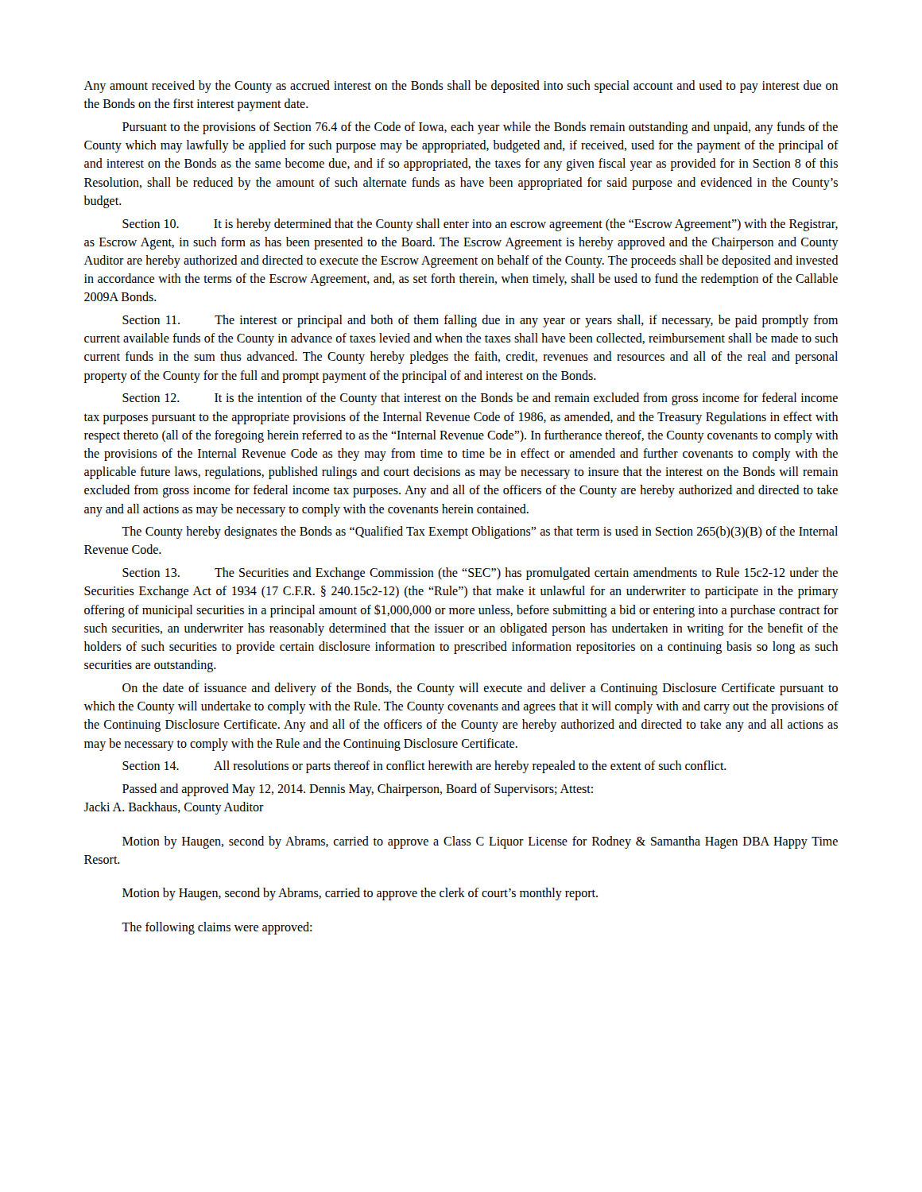Any amount received by the County as accrued interest on the Bonds shall be deposited into such special account and used to pay interest due on the Bonds on the first interest payment date.
Pursuant to the provisions of Section 76.4 of the Code of Iowa, each year while the Bonds remain outstanding and unpaid, any funds of the County which may lawfully be applied for such purpose may be appropriated, budgeted and, if received, used for the payment of the principal of and interest on the Bonds as the same become due, and if so appropriated, the taxes for any given fiscal year as provided for in Section 8 of this Resolution, shall be reduced by the amount of such alternate funds as have been appropriated for said purpose and evidenced in the County’s budget.
Section 10. It is hereby determined that the County shall enter into an escrow agreement (the “Escrow Agreement”) with the Registrar, as Escrow Agent, in such form as has been presented to the Board. The Escrow Agreement is hereby approved and the Chairperson and County Auditor are hereby authorized and directed to execute the Escrow Agreement on behalf of the County. The proceeds shall be deposited and invested in accordance with the terms of the Escrow Agreement, and, as set forth therein, when timely, shall be used to fund the redemption of the Callable 2009A Bonds.
Section 11. The interest or principal and both of them falling due in any year or years shall, if necessary, be paid promptly from current available funds of the County in advance of taxes levied and when the taxes shall have been collected, reimbursement shall be made to such current funds in the sum thus advanced. The County hereby pledges the faith, credit, revenues and resources and all of the real and personal property of the County for the full and prompt payment of the principal of and interest on the Bonds.
Section 12. It is the intention of the County that interest on the Bonds be and remain excluded from gross income for federal income tax purposes pursuant to the appropriate provisions of the Internal Revenue Code of 1986, as amended, and the Treasury Regulations in effect with respect thereto (all of the foregoing herein referred to as the “Internal Revenue Code”). In furtherance thereof, the County covenants to comply with the provisions of the Internal Revenue Code as they may from time to time be in effect or amended and further covenants to comply with the applicable future laws, regulations, published rulings and court decisions as may be necessary to insure that the interest on the Bonds will remain excluded from gross income for federal income tax purposes. Any and all of the officers of the County are hereby authorized and directed to take any and all actions as may be necessary to comply with the covenants herein contained.
The County hereby designates the Bonds as “Qualified Tax Exempt Obligations” as that term is used in Section 265(b)(3)(B) of the Internal Revenue Code.
Section 13. The Securities and Exchange Commission (the “SEC”) has promulgated certain amendments to Rule 15c2-12 under the Securities Exchange Act of 1934 (17 C.F.R. § 240.15c2-12) (the “Rule”) that make it unlawful for an underwriter to participate in the primary offering of municipal securities in a principal amount of $1,000,000 or more unless, before submitting a bid or entering into a purchase contract for such securities, an underwriter has reasonably determined that the issuer or an obligated person has undertaken in writing for the benefit of the holders of such securities to provide certain disclosure information to prescribed information repositories on a continuing basis so long as such securities are outstanding.
On the date of issuance and delivery of the Bonds, the County will execute and deliver a Continuing Disclosure Certificate pursuant to which the County will undertake to comply with the Rule. The County covenants and agrees that it will comply with and carry out the provisions of the Continuing Disclosure Certificate. Any and all of the officers of the County are hereby authorized and directed to take any and all actions as may be necessary to comply with the Rule and the Continuing Disclosure Certificate.
Section 14. All resolutions or parts thereof in conflict herewith are hereby repealed to the extent of such conflict.
Passed and approved May 12, 2014. Dennis May, Chairperson, Board of Supervisors; Attest:
Jacki A. Backhaus, County Auditor
Motion by Haugen, second by Abrams, carried to approve a Class C Liquor License for Rodney & Samantha Hagen DBA Happy Time Resort.
Motion by Haugen, second by Abrams, carried to approve the clerk of court’s monthly report.
The following claims were approved: